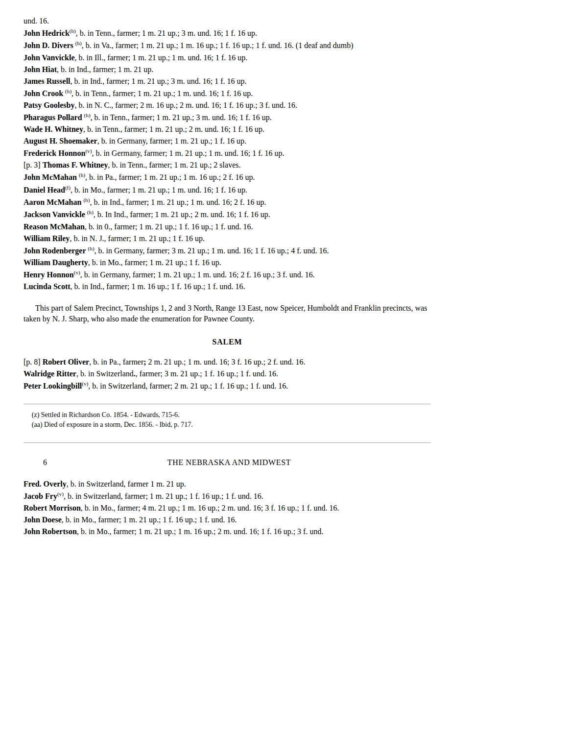und. 16.
John Hedrick(h), b. in Tenn., farmer; 1 m. 21 up.; 3 m. und. 16; 1 f. 16 up.
John D. Divers (h), b. in Va., farmer; 1 m. 21 up.; 1 m. 16 up.; 1 f. 16 up.; 1 f. und. 16. (1 deaf and dumb)
John Vanvickle, b. in Ill., farmer; 1 m. 21 up.; 1 m. und. 16; 1 f. 16 up.
John Hiat, b. in Ind., farmer; 1 m. 21 up.
James Russell, b. in Ind., farmer; 1 m. 21 up.; 3 m. und. 16; 1 f. 16 up.
John Crook (h), b. in Tenn., farmer; 1 m. 21 up.; 1 m. und. 16; 1 f. 16 up.
Patsy Goolesby, b. in N. C., farmer; 2 m. 16 up.; 2 m. und. 16; 1 f. 16 up.; 3 f. und. 16.
Pharagus Pollard (h), b. in Tenn., farmer; 1 m. 21 up.; 3 m. und. 16; 1 f. 16 up.
Wade H. Whitney, b. in Tenn., farmer; 1 m. 21 up.; 2 m. und. 16; 1 f. 16 up.
August H. Shoemaker, b. in Germany, farmer; 1 m. 21 up.; 1 f. 16 up.
Frederick Honnon(v), b. in Germany, farmer; 1 m. 21 up.; 1 m. und. 16; 1 f. 16 up.
[p. 3] Thomas F. Whitney, b. in Tenn., farmer; 1 m. 21 up.; 2 slaves.
John McMahan (h), b. in Pa., farmer; 1 m. 21 up.; 1 m. 16 up.; 2 f. 16 up.
Daniel Head(f), b. in Mo., farmer; 1 m. 21 up.; 1 m. und. 16; 1 f. 16 up.
Aaron McMahan (h), b. in Ind., farmer; 1 m. 21 up.; 1 m. und. 16; 2 f. 16 up.
Jackson Vanvickle (h), b. In Ind., farmer; 1 m. 21 up.; 2 m. und. 16; 1 f. 16 up.
Reason McMahan, b. in 0., farmer; 1 m. 21 up.; 1 f. 16 up.; 1 f. und. 16.
William Riley, b. in N. J., farmer; 1 m. 21 up.; 1 f. 16 up.
John Rodenberger (h), b. in Germany, farmer; 3 m. 21 up.; 1 m. und. 16; 1 f. 16 up.; 4 f. und. 16.
William Daugherty, b. in Mo., farmer; 1 m. 21 up.; 1 f. 16 up.
Henry Honnon(v), b. in Germany, farmer; 1 m. 21 up.; 1 m. und. 16; 2 f. 16 up.; 3 f. und. 16.
Lucinda Scott, b. in Ind., farmer; 1 m. 16 up.; 1 f. 16 up.; 1 f. und. 16.
This part of Salem Precinct, Townships 1, 2 and 3 North, Range 13 East, now Speicer, Humboldt and Franklin precincts, was taken by N. J. Sharp, who also made the enumeration for Pawnee County.
SALEM
[p. 8] Robert Oliver, b. in Pa., farmer; 2 m. 21 up.; 1 m. und. 16; 3 f. 16 up.; 2 f. und. 16.
Walridge Ritter, b. in Switzerland., farmer; 3 m. 21 up.; 1 f. 16 up.; 1 f. und. 16.
Peter Lookingbill(v), b. in Switzerland, farmer; 2 m. 21 up.; 1 f. 16 up.; 1 f. und. 16.
(z) Settled in Richardson Co. 1854. - Edwards, 715-6.
(aa) Died of exposure in a storm, Dec. 1856. - Ibid, p. 717.
6
THE NEBRASKA AND MIDWEST
Fred. Overly, b. in Switzerland, farmer 1 m. 21 up.
Jacob Fry(v), b. in Switzerland, farmer; 1 m. 21 up.; 1 f. 16 up.; 1 f. und. 16.
Robert Morrison, b. in Mo., farmer; 4 m. 21 up.; 1 m. 16 up.; 2 m. und. 16; 3 f. 16 up.; 1 f. und. 16.
John Doese, b. in Mo., farmer; 1 m. 21 up.; 1 f. 16 up.; 1 f. und. 16.
John Robertson, b. in Mo., farmer; 1 m. 21 up.; 1 m. 16 up.; 2 m. und. 16; 1 f. 16 up.; 3 f. und.